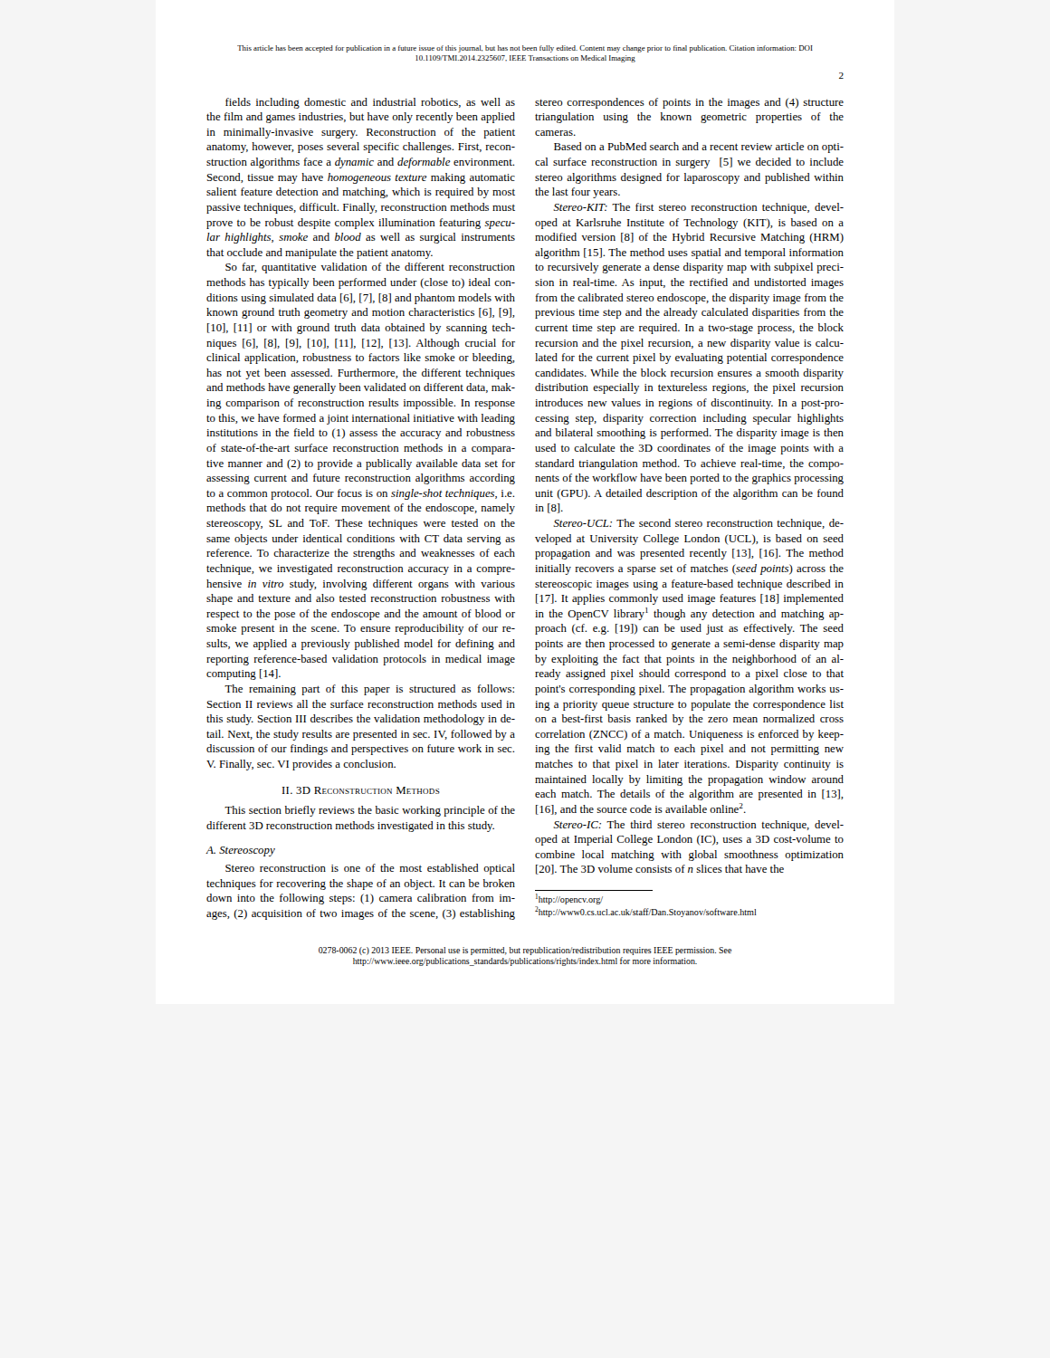This article has been accepted for publication in a future issue of this journal, but has not been fully edited. Content may change prior to final publication. Citation information: DOI
10.1109/TMI.2014.2325607, IEEE Transactions on Medical Imaging
2
fields including domestic and industrial robotics, as well as the film and games industries, but have only recently been applied in minimally-invasive surgery. Reconstruction of the patient anatomy, however, poses several specific challenges. First, reconstruction algorithms face a dynamic and deformable environment. Second, tissue may have homogeneous texture making automatic salient feature detection and matching, which is required by most passive techniques, difficult. Finally, reconstruction methods must prove to be robust despite complex illumination featuring specular highlights, smoke and blood as well as surgical instruments that occlude and manipulate the patient anatomy.
So far, quantitative validation of the different reconstruction methods has typically been performed under (close to) ideal conditions using simulated data [6], [7], [8] and phantom models with known ground truth geometry and motion characteristics [6], [9], [10], [11] or with ground truth data obtained by scanning techniques [6], [8], [9], [10], [11], [12], [13]. Although crucial for clinical application, robustness to factors like smoke or bleeding, has not yet been assessed. Furthermore, the different techniques and methods have generally been validated on different data, making comparison of reconstruction results impossible. In response to this, we have formed a joint international initiative with leading institutions in the field to (1) assess the accuracy and robustness of state-of-the-art surface reconstruction methods in a comparative manner and (2) to provide a publically available data set for assessing current and future reconstruction algorithms according to a common protocol. Our focus is on single-shot techniques, i.e. methods that do not require movement of the endoscope, namely stereoscopy, SL and ToF. These techniques were tested on the same objects under identical conditions with CT data serving as reference. To characterize the strengths and weaknesses of each technique, we investigated reconstruction accuracy in a comprehensive in vitro study, involving different organs with various shape and texture and also tested reconstruction robustness with respect to the pose of the endoscope and the amount of blood or smoke present in the scene. To ensure reproducibility of our results, we applied a previously published model for defining and reporting reference-based validation protocols in medical image computing [14].
The remaining part of this paper is structured as follows: Section II reviews all the surface reconstruction methods used in this study. Section III describes the validation methodology in detail. Next, the study results are presented in sec. IV, followed by a discussion of our findings and perspectives on future work in sec. V. Finally, sec. VI provides a conclusion.
II. 3D Reconstruction Methods
This section briefly reviews the basic working principle of the different 3D reconstruction methods investigated in this study.
A. Stereoscopy
Stereo reconstruction is one of the most established optical techniques for recovering the shape of an object. It can be broken down into the following steps: (1) camera calibration from images, (2) acquisition of two images of the scene, (3) establishing stereo correspondences of points in the images and (4) structure triangulation using the known geometric properties of the cameras.
Based on a PubMed search and a recent review article on optical surface reconstruction in surgery [5] we decided to include stereo algorithms designed for laparoscopy and published within the last four years.
Stereo-KIT: The first stereo reconstruction technique, developed at Karlsruhe Institute of Technology (KIT), is based on a modified version [8] of the Hybrid Recursive Matching (HRM) algorithm [15]. The method uses spatial and temporal information to recursively generate a dense disparity map with subpixel precision in real-time. As input, the rectified and undistorted images from the calibrated stereo endoscope, the disparity image from the previous time step and the already calculated disparities from the current time step are required. In a two-stage process, the block recursion and the pixel recursion, a new disparity value is calculated for the current pixel by evaluating potential correspondence candidates. While the block recursion ensures a smooth disparity distribution especially in textureless regions, the pixel recursion introduces new values in regions of discontinuity. In a post-processing step, disparity correction including specular highlights and bilateral smoothing is performed. The disparity image is then used to calculate the 3D coordinates of the image points with a standard triangulation method. To achieve real-time, the components of the workflow have been ported to the graphics processing unit (GPU). A detailed description of the algorithm can be found in [8].
Stereo-UCL: The second stereo reconstruction technique, developed at University College London (UCL), is based on seed propagation and was presented recently [13], [16]. The method initially recovers a sparse set of matches (seed points) across the stereoscopic images using a feature-based technique described in [17]. It applies commonly used image features [18] implemented in the OpenCV library1 though any detection and matching approach (cf. e.g. [19]) can be used just as effectively. The seed points are then processed to generate a semi-dense disparity map by exploiting the fact that points in the neighborhood of an already assigned pixel should correspond to a pixel close to that point's corresponding pixel. The propagation algorithm works using a priority queue structure to populate the correspondence list on a best-first basis ranked by the zero mean normalized cross correlation (ZNCC) of a match. Uniqueness is enforced by keeping the first valid match to each pixel and not permitting new matches to that pixel in later iterations. Disparity continuity is maintained locally by limiting the propagation window around each match. The details of the algorithm are presented in [13], [16], and the source code is available online2.
Stereo-IC: The third stereo reconstruction technique, developed at Imperial College London (IC), uses a 3D cost-volume to combine local matching with global smoothness optimization [20]. The 3D volume consists of n slices that have the
1http://opencv.org/
2http://www0.cs.ucl.ac.uk/staff/Dan.Stoyanov/software.html
0278-0062 (c) 2013 IEEE. Personal use is permitted, but republication/redistribution requires IEEE permission. See
http://www.ieee.org/publications_standards/publications/rights/index.html for more information.